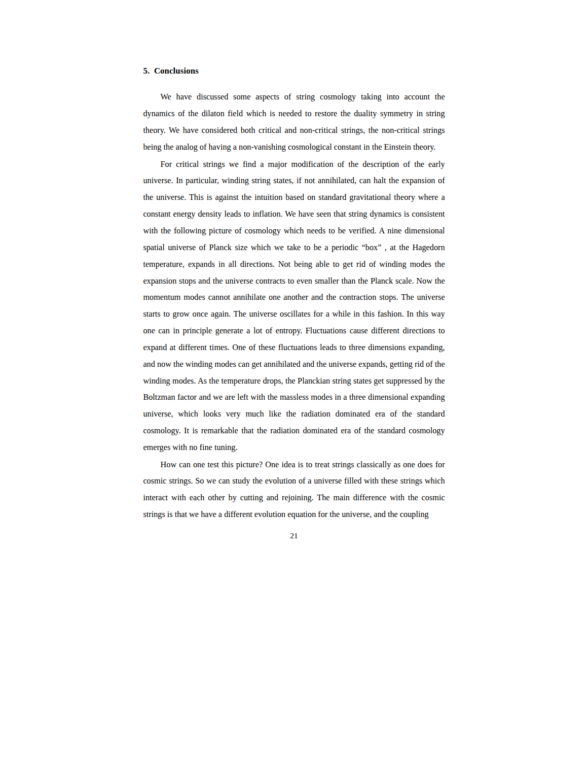5. Conclusions
We have discussed some aspects of string cosmology taking into account the dynamics of the dilaton field which is needed to restore the duality symmetry in string theory. We have considered both critical and non-critical strings, the non-critical strings being the analog of having a non-vanishing cosmological constant in the Einstein theory.
For critical strings we find a major modification of the description of the early universe. In particular, winding string states, if not annihilated, can halt the expansion of the universe. This is against the intuition based on standard gravitational theory where a constant energy density leads to inflation. We have seen that string dynamics is consistent with the following picture of cosmology which needs to be verified. A nine dimensional spatial universe of Planck size which we take to be a periodic “box” , at the Hagedorn temperature, expands in all directions. Not being able to get rid of winding modes the expansion stops and the universe contracts to even smaller than the Planck scale. Now the momentum modes cannot annihilate one another and the contraction stops. The universe starts to grow once again. The universe oscillates for a while in this fashion. In this way one can in principle generate a lot of entropy. Fluctuations cause different directions to expand at different times. One of these fluctuations leads to three dimensions expanding, and now the winding modes can get annihilated and the universe expands, getting rid of the winding modes. As the temperature drops, the Planckian string states get suppressed by the Boltzman factor and we are left with the massless modes in a three dimensional expanding universe, which looks very much like the radiation dominated era of the standard cosmology. It is remarkable that the radiation dominated era of the standard cosmology emerges with no fine tuning.
How can one test this picture? One idea is to treat strings classically as one does for cosmic strings. So we can study the evolution of a universe filled with these strings which interact with each other by cutting and rejoining. The main difference with the cosmic strings is that we have a different evolution equation for the universe, and the coupling
21